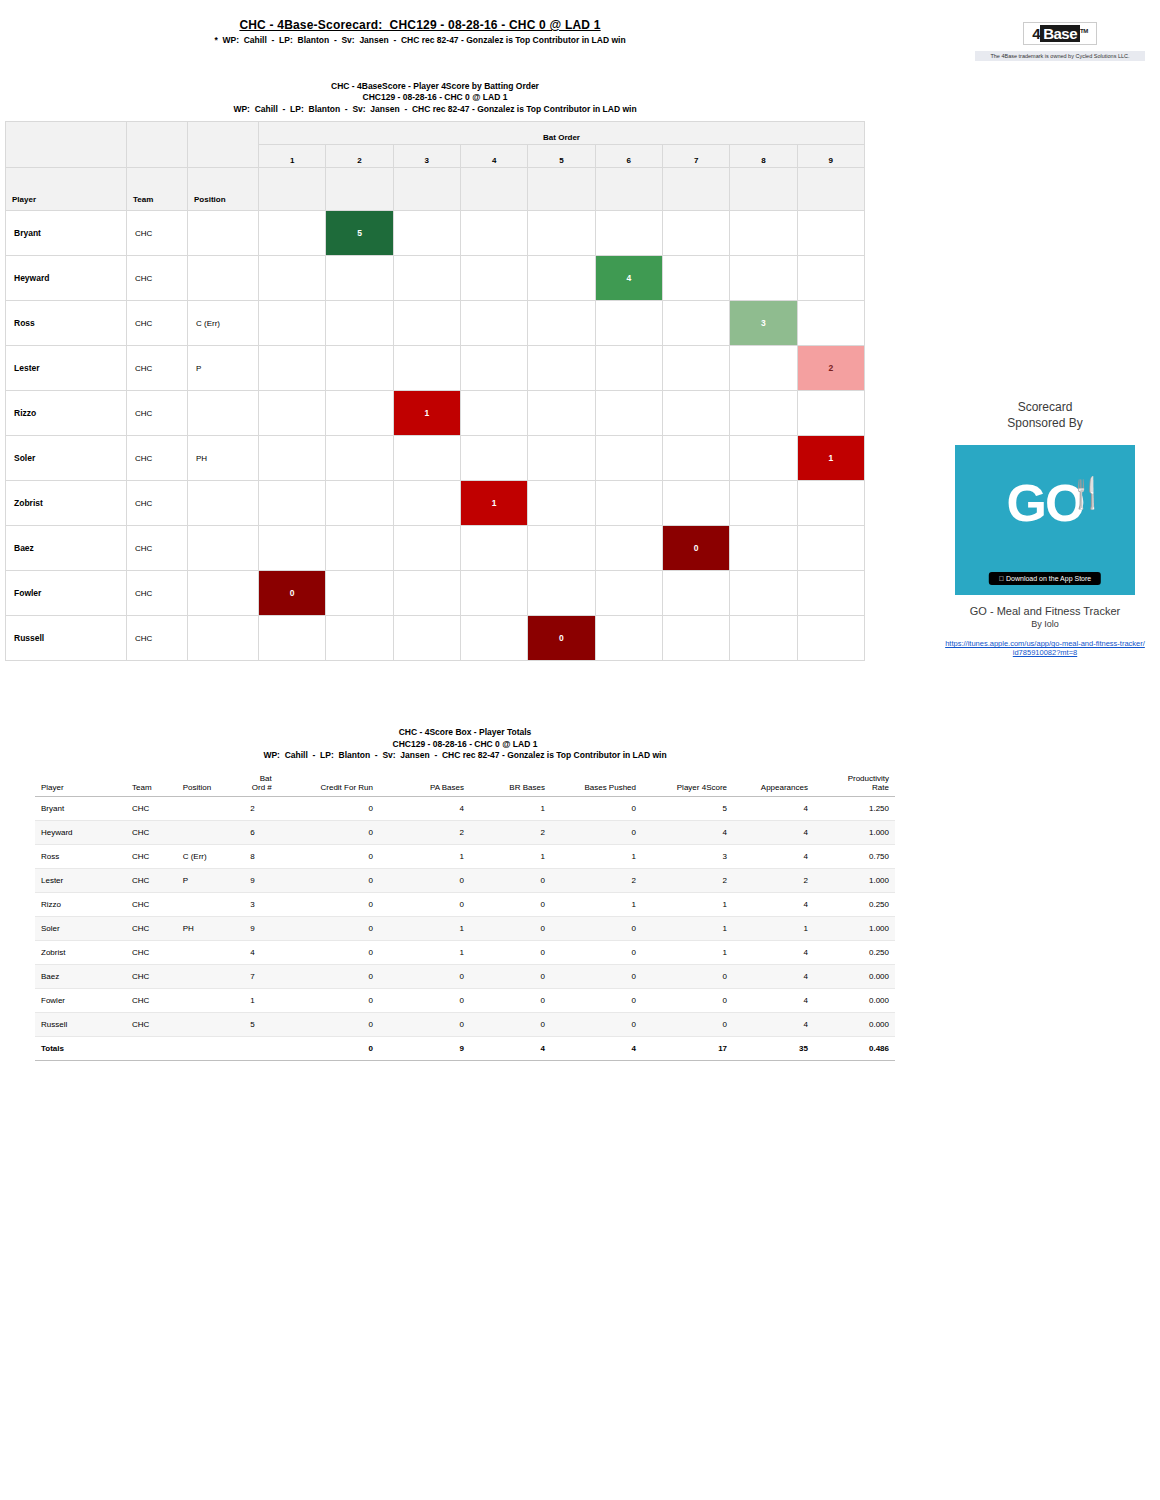CHC - 4Base-Scorecard: CHC129 - 08-28-16 - CHC 0 @ LAD 1
* WP: Cahill - LP: Blanton - Sv: Jansen - CHC rec 82-47 - Gonzalez is Top Contributor in LAD win
4 BaseTM
The 4Base trademark is owned by Cycled Solutions LLC.
CHC - 4BaseScore - Player 4Score by Batting Order
CHC129 - 08-28-16 - CHC 0 @ LAD 1
WP: Cahill - LP: Blanton - Sv: Jansen - CHC rec 82-47 - Gonzalez is Top Contributor in LAD win
| | | | Bat Order |
| --- | --- | --- | --- |
| 1 | 2 | 3 | 4 | 5 | 6 | 7 | 8 | 9 |
| Player | Team | Position | | | | | | | | | |
| Bryant | CHC | | | 5 | | | | | | | |
| Heyward | CHC | | | | | | | 4 | | | |
| Ross | CHC | C (Err) | | | | | | | | 3 | |
| Lester | CHC | P | | | | | | | | | 2 |
| Rizzo | CHC | | | | 1 | | | | | | |
| Soler | CHC | PH | | | | | | | | | 1 |
| Zobrist | CHC | | | | | 1 | | | | | |
| Baez | CHC | | | | | | | | 0 | | |
| Fowler | CHC | | 0 | | | | | | | | |
| Russell | CHC | | | | | | 0 | | | | |
Scorecard
Sponsored By
GO
🍴
 Download on the App Store
GO - Meal and Fitness Tracker
By Iolo
https://itunes.apple.com/us/app/go-meal-and-fitness-tracker/id785910082?mt=8
CHC - 4Score Box - Player Totals
CHC129 - 08-28-16 - CHC 0 @ LAD 1
WP: Cahill - LP: Blanton - Sv: Jansen - CHC rec 82-47 - Gonzalez is Top Contributor in LAD win
| Player | Team | Position | Bat Ord # | Credit For Run | PA Bases | BR Bases | Bases Pushed | Player 4Score | Appearances | Productivity Rate |
| --- | --- | --- | --- | --- | --- | --- | --- | --- | --- | --- |
| Bryant | CHC | | 2 | 0 | 4 | 1 | 0 | 5 | 4 | 1.250 |
| Heyward | CHC | | 6 | 0 | 2 | 2 | 0 | 4 | 4 | 1.000 |
| Ross | CHC | C (Err) | 8 | 0 | 1 | 1 | 1 | 3 | 4 | 0.750 |
| Lester | CHC | P | 9 | 0 | 0 | 0 | 2 | 2 | 2 | 1.000 |
| Rizzo | CHC | | 3 | 0 | 0 | 0 | 1 | 1 | 4 | 0.250 |
| Soler | CHC | PH | 9 | 0 | 1 | 0 | 0 | 1 | 1 | 1.000 |
| Zobrist | CHC | | 4 | 0 | 1 | 0 | 0 | 1 | 4 | 0.250 |
| Baez | CHC | | 7 | 0 | 0 | 0 | 0 | 0 | 4 | 0.000 |
| Fowler | CHC | | 1 | 0 | 0 | 0 | 0 | 0 | 4 | 0.000 |
| Russell | CHC | | 5 | 0 | 0 | 0 | 0 | 0 | 4 | 0.000 |
| Totals | | | | 0 | 9 | 4 | 4 | 17 | 35 | 0.486 |